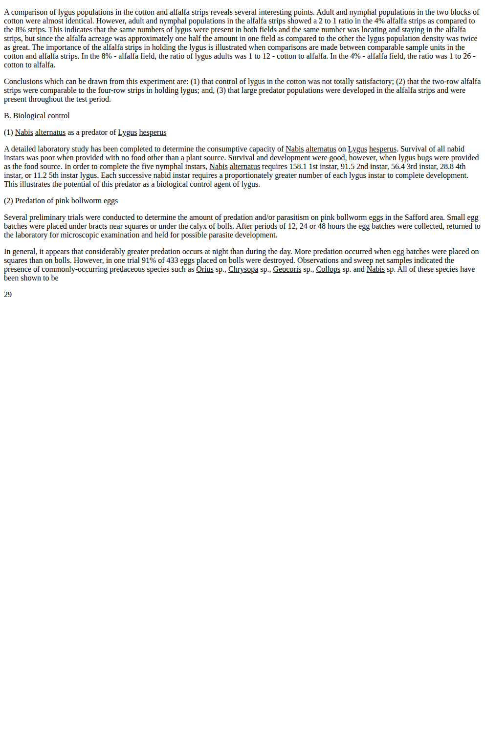A comparison of lygus populations in the cotton and alfalfa strips reveals several interesting points. Adult and nymphal populations in the two blocks of cotton were almost identical. However, adult and nymphal populations in the alfalfa strips showed a 2 to 1 ratio in the 4% alfalfa strips as compared to the 8% strips. This indicates that the same numbers of lygus were present in both fields and the same number was locating and staying in the alfalfa strips, but since the alfalfa acreage was approximately one half the amount in one field as compared to the other the lygus population density was twice as great. The importance of the alfalfa strips in holding the lygus is illustrated when comparisons are made between comparable sample units in the cotton and alfalfa strips. In the 8% - alfalfa field, the ratio of lygus adults was 1 to 12 - cotton to alfalfa. In the 4% - alfalfa field, the ratio was 1 to 26 - cotton to alfalfa.
Conclusions which can be drawn from this experiment are: (1) that control of lygus in the cotton was not totally satisfactory; (2) that the two-row alfalfa strips were comparable to the four-row strips in holding lygus; and, (3) that large predator populations were developed in the alfalfa strips and were present throughout the test period.
B. Biological control
(1) Nabis alternatus as a predator of Lygus hesperus
A detailed laboratory study has been completed to determine the consumptive capacity of Nabis alternatus on Lygus hesperus. Survival of all nabid instars was poor when provided with no food other than a plant source. Survival and development were good, however, when lygus bugs were provided as the food source. In order to complete the five nymphal instars, Nabis alternatus requires 158.1 1st instar, 91.5 2nd instar, 56.4 3rd instar, 28.8 4th instar, or 11.2 5th instar lygus. Each successive nabid instar requires a proportionately greater number of each lygus instar to complete development. This illustrates the potential of this predator as a biological control agent of lygus.
(2) Predation of pink bollworm eggs
Several preliminary trials were conducted to determine the amount of predation and/or parasitism on pink bollworm eggs in the Safford area. Small egg batches were placed under bracts near squares or under the calyx of bolls. After periods of 12, 24 or 48 hours the egg batches were collected, returned to the laboratory for microscopic examination and held for possible parasite development.
In general, it appears that considerably greater predation occurs at night than during the day. More predation occurred when egg batches were placed on squares than on bolls. However, in one trial 91% of 433 eggs placed on bolls were destroyed. Observations and sweep net samples indicated the presence of commonly-occurring predaceous species such as Orius sp., Chrysopa sp., Geocoris sp., Collops sp. and Nabis sp. All of these species have been shown to be
29